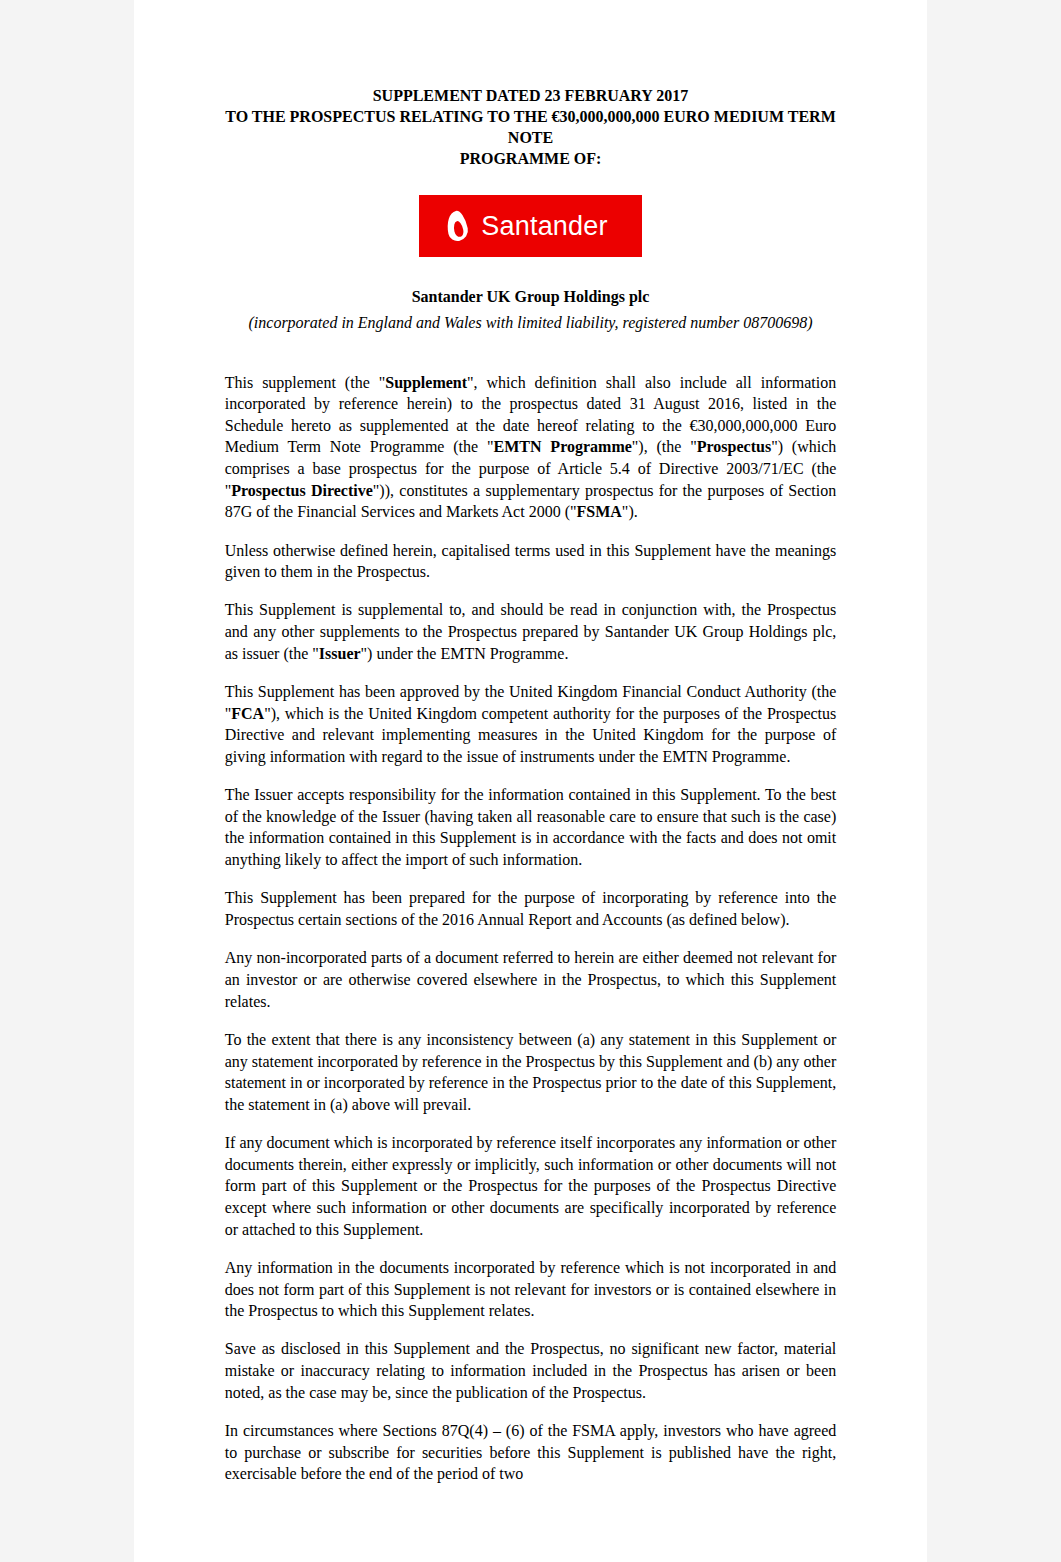Supplement dated 23 February 2017
to the prospectus relating to the €30,000,000,000 Euro Medium Term Note
Programme of:
Santander
Santander UK Group Holdings plc
(incorporated in England and Wales with limited liability, registered number 08700698)
This supplement (the "Supplement", which definition shall also include all information incorporated by reference herein) to the prospectus dated 31 August 2016, listed in the Schedule hereto as supplemented at the date hereof relating to the €30,000,000,000 Euro Medium Term Note Programme (the "EMTN Programme"), (the "Prospectus") (which comprises a base prospectus for the purpose of Article 5.4 of Directive 2003/71/EC (the "Prospectus Directive")), constitutes a supplementary prospectus for the purposes of Section 87G of the Financial Services and Markets Act 2000 ("FSMA").
Unless otherwise defined herein, capitalised terms used in this Supplement have the meanings given to them in the Prospectus.
This Supplement is supplemental to, and should be read in conjunction with, the Prospectus and any other supplements to the Prospectus prepared by Santander UK Group Holdings plc, as issuer (the "Issuer") under the EMTN Programme.
This Supplement has been approved by the United Kingdom Financial Conduct Authority (the "FCA"), which is the United Kingdom competent authority for the purposes of the Prospectus Directive and relevant implementing measures in the United Kingdom for the purpose of giving information with regard to the issue of instruments under the EMTN Programme.
The Issuer accepts responsibility for the information contained in this Supplement. To the best of the knowledge of the Issuer (having taken all reasonable care to ensure that such is the case) the information contained in this Supplement is in accordance with the facts and does not omit anything likely to affect the import of such information.
This Supplement has been prepared for the purpose of incorporating by reference into the Prospectus certain sections of the 2016 Annual Report and Accounts (as defined below).
Any non-incorporated parts of a document referred to herein are either deemed not relevant for an investor or are otherwise covered elsewhere in the Prospectus, to which this Supplement relates.
To the extent that there is any inconsistency between (a) any statement in this Supplement or any statement incorporated by reference in the Prospectus by this Supplement and (b) any other statement in or incorporated by reference in the Prospectus prior to the date of this Supplement, the statement in (a) above will prevail.
If any document which is incorporated by reference itself incorporates any information or other documents therein, either expressly or implicitly, such information or other documents will not form part of this Supplement or the Prospectus for the purposes of the Prospectus Directive except where such information or other documents are specifically incorporated by reference or attached to this Supplement.
Any information in the documents incorporated by reference which is not incorporated in and does not form part of this Supplement is not relevant for investors or is contained elsewhere in the Prospectus to which this Supplement relates.
Save as disclosed in this Supplement and the Prospectus, no significant new factor, material mistake or inaccuracy relating to information included in the Prospectus has arisen or been noted, as the case may be, since the publication of the Prospectus.
In circumstances where Sections 87Q(4) – (6) of the FSMA apply, investors who have agreed to purchase or subscribe for securities before this Supplement is published have the right, exercisable before the end of the period of two